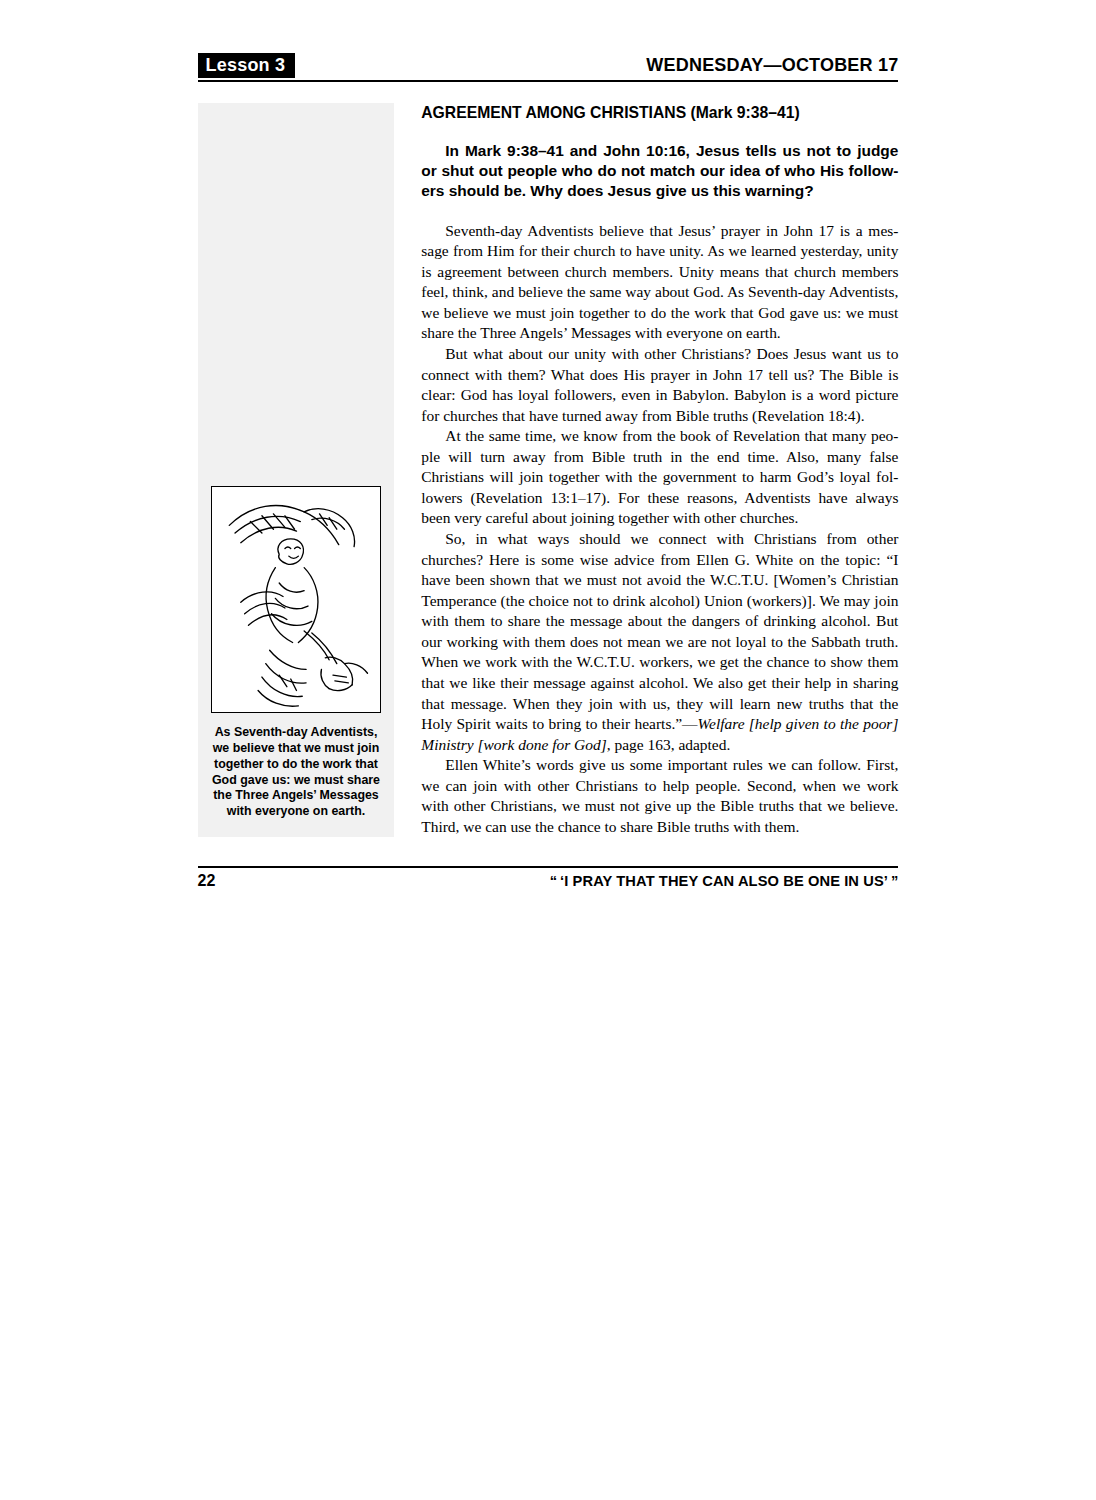Lesson 3
WEDNESDAY—OCTOBER 17
As Seventh-day Adventists, we believe that we must join together to do the work that God gave us: we must share the Three Angels’ Messages with everyone on earth.
AGREEMENT AMONG CHRISTIANS (Mark 9:38–41)
In Mark 9:38–41 and John 10:16, Jesus tells us not to judge or shut out people who do not match our idea of who His followers should be. Why does Jesus give us this warning?
Seventh-day Adventists believe that Jesus’ prayer in John 17 is a message from Him for their church to have unity. As we learned yesterday, unity is agreement between church members. Unity means that church members feel, think, and believe the same way about God. As Seventh-day Adventists, we believe we must join together to do the work that God gave us: we must share the Three Angels’ Messages with everyone on earth.
But what about our unity with other Christians? Does Jesus want us to connect with them? What does His prayer in John 17 tell us? The Bible is clear: God has loyal followers, even in Babylon. Babylon is a word picture for churches that have turned away from Bible truths (Revelation 18:4).
At the same time, we know from the book of Revelation that many people will turn away from Bible truth in the end time. Also, many false Christians will join together with the government to harm God’s loyal followers (Revelation 13:1–17). For these reasons, Adventists have always been very careful about joining together with other churches.
So, in what ways should we connect with Christians from other churches? Here is some wise advice from Ellen G. White on the topic: “I have been shown that we must not avoid the W.C.T.U. [Women’s Christian Temperance (the choice not to drink alcohol) Union (workers)]. We may join with them to share the message about the dangers of drinking alcohol. But our working with them does not mean we are not loyal to the Sabbath truth. When we work with the W.C.T.U. workers, we get the chance to show them that we like their message against alcohol. We also get their help in sharing that message. When they join with us, they will learn new truths that the Holy Spirit waits to bring to their hearts.”—Welfare [help given to the poor] Ministry [work done for God], page 163, adapted.
Ellen White’s words give us some important rules we can follow. First, we can join with other Christians to help people. Second, when we work with other Christians, we must not give up the Bible truths that we believe. Third, we can use the chance to share Bible truths with them.
22
“ ‘I PRAY THAT THEY CAN ALSO BE ONE IN US’ ”